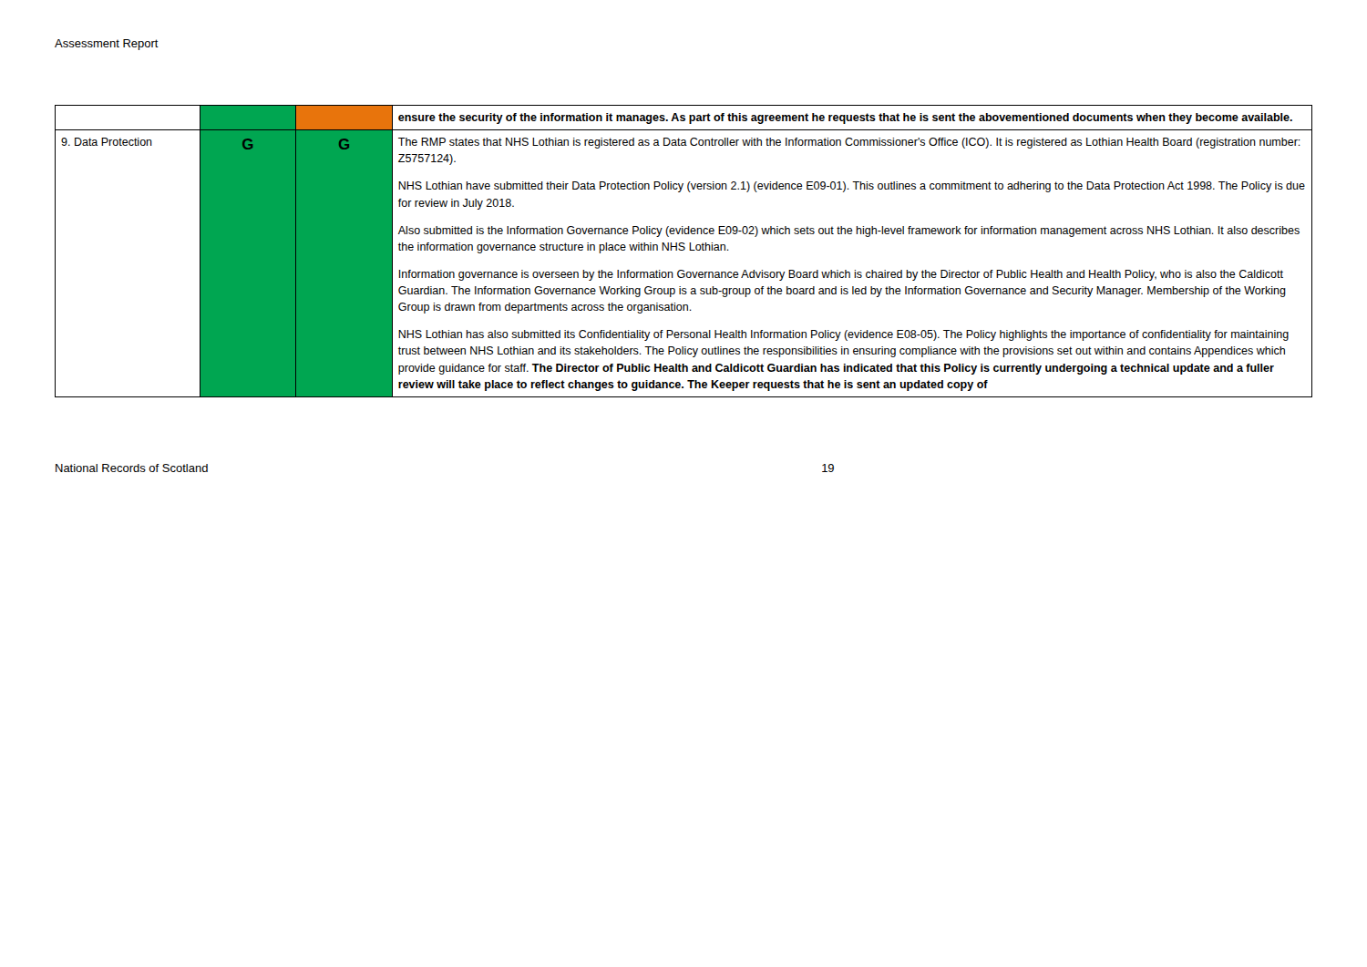Assessment Report
| | | | ensure the security of the information it manages. As part of this agreement he requests that he is sent the abovementioned documents when they become available. |
| 9. Data Protection | G | G | The RMP states that NHS Lothian is registered as a Data Controller with the Information Commissioner's Office (ICO). It is registered as Lothian Health Board (registration number: Z5757124). NHS Lothian have submitted their Data Protection Policy (version 2.1) (evidence E09-01). This outlines a commitment to adhering to the Data Protection Act 1998. The Policy is due for review in July 2018. Also submitted is the Information Governance Policy (evidence E09-02) which sets out the high-level framework for information management across NHS Lothian. It also describes the information governance structure in place within NHS Lothian. Information governance is overseen by the Information Governance Advisory Board which is chaired by the Director of Public Health and Health Policy, who is also the Caldicott Guardian. The Information Governance Working Group is a sub-group of the board and is led by the Information Governance and Security Manager. Membership of the Working Group is drawn from departments across the organisation. NHS Lothian has also submitted its Confidentiality of Personal Health Information Policy (evidence E08-05). The Policy highlights the importance of confidentiality for maintaining trust between NHS Lothian and its stakeholders. The Policy outlines the responsibilities in ensuring compliance with the provisions set out within and contains Appendices which provide guidance for staff. The Director of Public Health and Caldicott Guardian has indicated that this Policy is currently undergoing a technical update and a fuller review will take place to reflect changes to guidance. The Keeper requests that he is sent an updated copy of |
National Records of Scotland
19